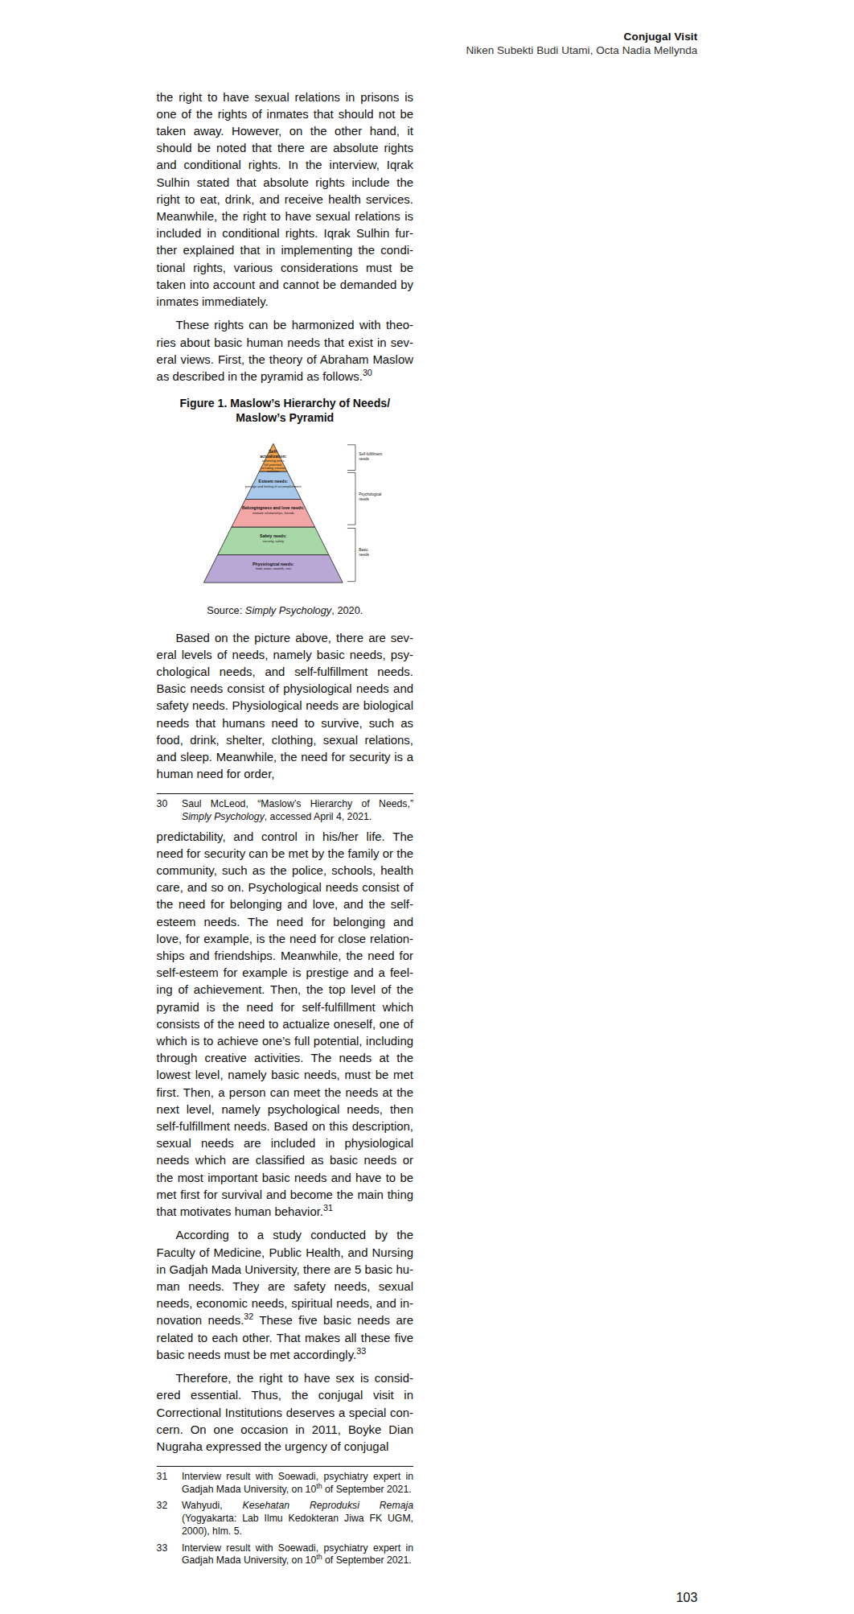Conjugal Visit
Niken Subekti Budi Utami, Octa Nadia Mellynda
the right to have sexual relations in prisons is one of the rights of inmates that should not be taken away. However, on the other hand, it should be noted that there are absolute rights and conditional rights. In the interview, Iqrak Sulhin stated that absolute rights include the right to eat, drink, and receive health services. Meanwhile, the right to have sexual relations is included in conditional rights. Iqrak Sulhin further explained that in implementing the conditional rights, various considerations must be taken into account and cannot be demanded by inmates immediately.
These rights can be harmonized with theories about basic human needs that exist in several views. First, the theory of Abraham Maslow as described in the pyramid as follows.30
Figure 1. Maslow’s Hierarchy of Needs/
Maslow’s Pyramid
Self- actualization: achieving one’s full potential, including creative activities Esteem needs: prestige and feeling of accomplishment Belongingness and love needs: intimate relationships, friends Safety needs: security, safety Physiological needs: food, water, warmth, rest Self-fulfillment needs Psychological needs Basic needs
Source: Simply Psychology, 2020.
Based on the picture above, there are several levels of needs, namely basic needs, psychological needs, and self-fulfillment needs. Basic needs consist of physiological needs and safety needs. Physiological needs are biological needs that humans need to survive, such as food, drink, shelter, clothing, sexual relations, and sleep. Meanwhile, the need for security is a human need for order,
30 Saul McLeod, “Maslow’s Hierarchy of Needs,” Simply Psychology, accessed April 4, 2021.
predictability, and control in his/her life. The need for security can be met by the family or the community, such as the police, schools, health care, and so on. Psychological needs consist of the need for belonging and love, and the self-esteem needs. The need for belonging and love, for example, is the need for close relationships and friendships. Meanwhile, the need for self-esteem for example is prestige and a feeling of achievement. Then, the top level of the pyramid is the need for self-fulfillment which consists of the need to actualize oneself, one of which is to achieve one’s full potential, including through creative activities. The needs at the lowest level, namely basic needs, must be met first. Then, a person can meet the needs at the next level, namely psychological needs, then self-fulfillment needs. Based on this description, sexual needs are included in physiological needs which are classified as basic needs or the most important basic needs and have to be met first for survival and become the main thing that motivates human behavior.31
According to a study conducted by the Faculty of Medicine, Public Health, and Nursing in Gadjah Mada University, there are 5 basic human needs. They are safety needs, sexual needs, economic needs, spiritual needs, and innovation needs.32 These five basic needs are related to each other. That makes all these five basic needs must be met accordingly.33
Therefore, the right to have sex is considered essential. Thus, the conjugal visit in Correctional Institutions deserves a special concern. On one occasion in 2011, Boyke Dian Nugraha expressed the urgency of conjugal
31 Interview result with Soewadi, psychiatry expert in Gadjah Mada University, on 10th of September 2021.
32 Wahyudi, Kesehatan Reproduksi Remaja (Yogyakarta: Lab Ilmu Kedokteran Jiwa FK UGM, 2000), hlm. 5.
33 Interview result with Soewadi, psychiatry expert in Gadjah Mada University, on 10th of September 2021.
103